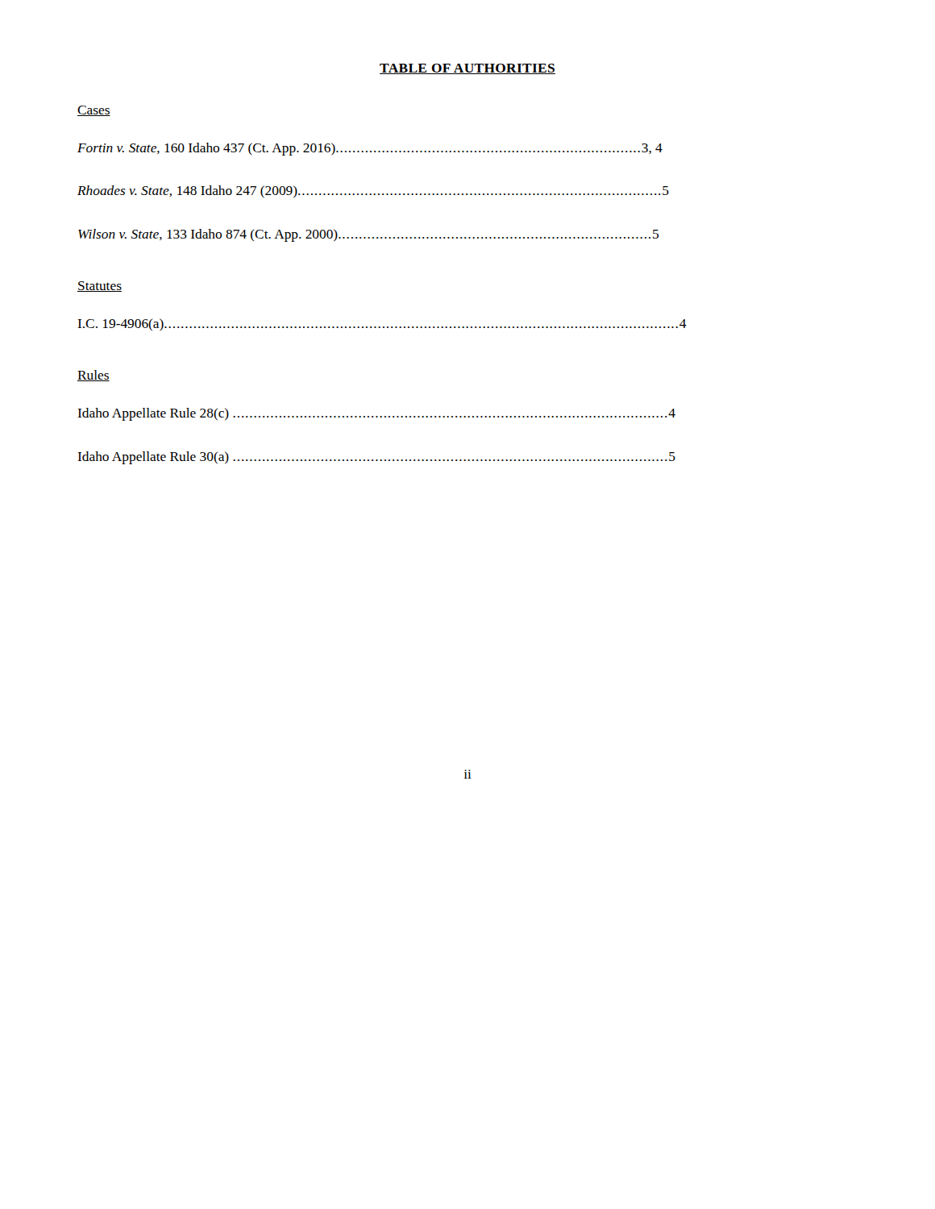TABLE OF AUTHORITIES
Cases
Fortin v. State, 160 Idaho 437 (Ct. App. 2016)......................................................................... 3, 4
Rhoades v. State, 148 Idaho 247 (2009)....................................................................................... 5
Wilson v. State, 133 Idaho 874 (Ct. App. 2000)........................................................................... 5
Statutes
I.C. 19-4906(a)........................................................................................................................... 4
Rules
Idaho Appellate Rule 28(c) ........................................................................................................ 4
Idaho Appellate Rule 30(a) ........................................................................................................ 5
ii